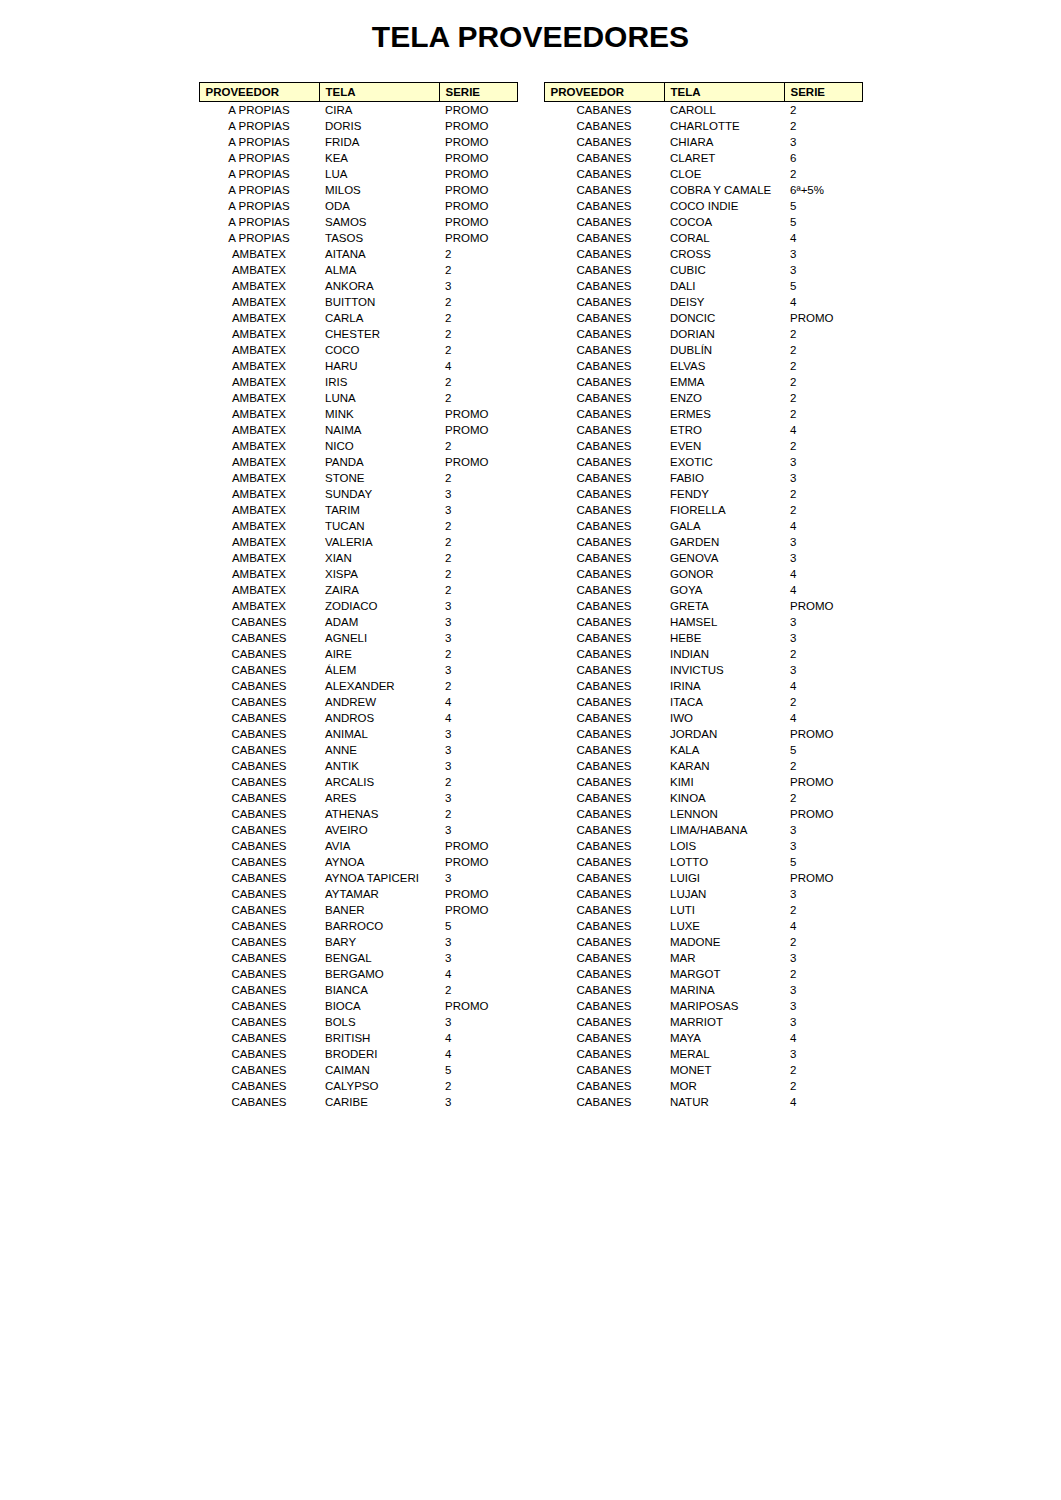TELA PROVEEDORES
| PROVEEDOR | TELA | SERIE |
| --- | --- | --- |
| A PROPIAS | CIRA | PROMO |
| A PROPIAS | DORIS | PROMO |
| A PROPIAS | FRIDA | PROMO |
| A PROPIAS | KEA | PROMO |
| A PROPIAS | LUA | PROMO |
| A PROPIAS | MILOS | PROMO |
| A PROPIAS | ODA | PROMO |
| A PROPIAS | SAMOS | PROMO |
| A PROPIAS | TASOS | PROMO |
| AMBATEX | AITANA | 2 |
| AMBATEX | ALMA | 2 |
| AMBATEX | ANKORA | 3 |
| AMBATEX | BUITTON | 2 |
| AMBATEX | CARLA | 2 |
| AMBATEX | CHESTER | 2 |
| AMBATEX | COCO | 2 |
| AMBATEX | HARU | 4 |
| AMBATEX | IRIS | 2 |
| AMBATEX | LUNA | 2 |
| AMBATEX | MINK | PROMO |
| AMBATEX | NAIMA | PROMO |
| AMBATEX | NICO | 2 |
| AMBATEX | PANDA | PROMO |
| AMBATEX | STONE | 2 |
| AMBATEX | SUNDAY | 3 |
| AMBATEX | TARIM | 3 |
| AMBATEX | TUCAN | 2 |
| AMBATEX | VALERIA | 2 |
| AMBATEX | XIAN | 2 |
| AMBATEX | XISPA | 2 |
| AMBATEX | ZAIRA | 2 |
| AMBATEX | ZODIACO | 3 |
| CABANES | ADAM | 3 |
| CABANES | AGNELI | 3 |
| CABANES | AIRE | 2 |
| CABANES | ÁLEM | 3 |
| CABANES | ALEXANDER | 2 |
| CABANES | ANDREW | 4 |
| CABANES | ANDROS | 4 |
| CABANES | ANIMAL | 3 |
| CABANES | ANNE | 3 |
| CABANES | ANTIK | 3 |
| CABANES | ARCALIS | 2 |
| CABANES | ARES | 3 |
| CABANES | ATHENAS | 2 |
| CABANES | AVEIRO | 3 |
| CABANES | AVIA | PROMO |
| CABANES | AYNOA | PROMO |
| CABANES | AYNOA TAPICERI | 3 |
| CABANES | AYTAMAR | PROMO |
| CABANES | BANER | PROMO |
| CABANES | BARROCO | 5 |
| CABANES | BARY | 3 |
| CABANES | BENGAL | 3 |
| CABANES | BERGAMO | 4 |
| CABANES | BIANCA | 2 |
| CABANES | BIOCA | PROMO |
| CABANES | BOLS | 3 |
| CABANES | BRITISH | 4 |
| CABANES | BRODERI | 4 |
| CABANES | CAIMAN | 5 |
| CABANES | CALYPSO | 2 |
| CABANES | CARIBE | 3 |
| PROVEEDOR | TELA | SERIE |
| --- | --- | --- |
| CABANES | CAROLL | 2 |
| CABANES | CHARLOTTE | 2 |
| CABANES | CHIARA | 3 |
| CABANES | CLARET | 6 |
| CABANES | CLOE | 2 |
| CABANES | COBRA Y CAMALE | 6ª+5% |
| CABANES | COCO INDIE | 5 |
| CABANES | COCOA | 5 |
| CABANES | CORAL | 4 |
| CABANES | CROSS | 3 |
| CABANES | CUBIC | 3 |
| CABANES | DALI | 5 |
| CABANES | DEISY | 4 |
| CABANES | DONCIC | PROMO |
| CABANES | DORIAN | 2 |
| CABANES | DUBLÍN | 2 |
| CABANES | ELVAS | 2 |
| CABANES | EMMA | 2 |
| CABANES | ENZO | 2 |
| CABANES | ERMES | 2 |
| CABANES | ETRO | 4 |
| CABANES | EVEN | 2 |
| CABANES | EXOTIC | 3 |
| CABANES | FABIO | 3 |
| CABANES | FENDY | 2 |
| CABANES | FIORELLA | 2 |
| CABANES | GALA | 4 |
| CABANES | GARDEN | 3 |
| CABANES | GENOVA | 3 |
| CABANES | GONOR | 4 |
| CABANES | GOYA | 4 |
| CABANES | GRETA | PROMO |
| CABANES | HAMSEL | 3 |
| CABANES | HEBE | 3 |
| CABANES | INDIAN | 2 |
| CABANES | INVICTUS | 3 |
| CABANES | IRINA | 4 |
| CABANES | ITACA | 2 |
| CABANES | IWO | 4 |
| CABANES | JORDAN | PROMO |
| CABANES | KALA | 5 |
| CABANES | KARAN | 2 |
| CABANES | KIMI | PROMO |
| CABANES | KINOA | 2 |
| CABANES | LENNON | PROMO |
| CABANES | LIMA/HABANA | 3 |
| CABANES | LOIS | 3 |
| CABANES | LOTTO | 5 |
| CABANES | LUIGI | PROMO |
| CABANES | LUJAN | 3 |
| CABANES | LUTI | 2 |
| CABANES | LUXE | 4 |
| CABANES | MADONE | 2 |
| CABANES | MAR | 3 |
| CABANES | MARGOT | 2 |
| CABANES | MARINA | 3 |
| CABANES | MARIPOSAS | 3 |
| CABANES | MARRIOT | 3 |
| CABANES | MAYA | 4 |
| CABANES | MERAL | 3 |
| CABANES | MONET | 2 |
| CABANES | MOR | 2 |
| CABANES | NATUR | 4 |